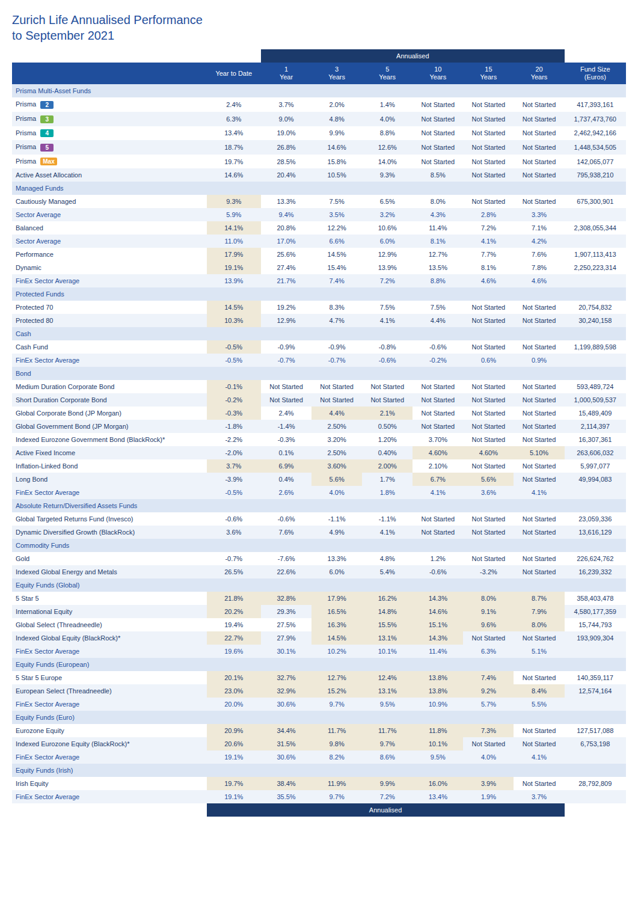Zurich Life Annualised Performance
to September 2021
| | | Annualised | |
| --- | --- | --- | --- |
| | Year to Date | 1 Year | 3 Years | 5 Years | 10 Years | 15 Years | 20 Years | Fund Size (Euros) |
| Prisma Multi-Asset Funds |
| Prisma 2 | 2.4% | 3.7% | 2.0% | 1.4% | Not Started | Not Started | Not Started | 417,393,161 |
| Prisma 3 | 6.3% | 9.0% | 4.8% | 4.0% | Not Started | Not Started | Not Started | 1,737,473,760 |
| Prisma 4 | 13.4% | 19.0% | 9.9% | 8.8% | Not Started | Not Started | Not Started | 2,462,942,166 |
| Prisma 5 | 18.7% | 26.8% | 14.6% | 12.6% | Not Started | Not Started | Not Started | 1,448,534,505 |
| Prisma Max | 19.7% | 28.5% | 15.8% | 14.0% | Not Started | Not Started | Not Started | 142,065,077 |
| Active Asset Allocation | 14.6% | 20.4% | 10.5% | 9.3% | 8.5% | Not Started | Not Started | 795,938,210 |
| Managed Funds |
| Cautiously Managed | 9.3% | 13.3% | 7.5% | 6.5% | 8.0% | Not Started | Not Started | 675,300,901 |
| Sector Average | 5.9% | 9.4% | 3.5% | 3.2% | 4.3% | 2.8% | 3.3% | |
| Balanced | 14.1% | 20.8% | 12.2% | 10.6% | 11.4% | 7.2% | 7.1% | 2,308,055,344 |
| Sector Average | 11.0% | 17.0% | 6.6% | 6.0% | 8.1% | 4.1% | 4.2% | |
| Performance | 17.9% | 25.6% | 14.5% | 12.9% | 12.7% | 7.7% | 7.6% | 1,907,113,413 |
| Dynamic | 19.1% | 27.4% | 15.4% | 13.9% | 13.5% | 8.1% | 7.8% | 2,250,223,314 |
| FinEx Sector Average | 13.9% | 21.7% | 7.4% | 7.2% | 8.8% | 4.6% | 4.6% | |
| Protected Funds |
| Protected 70 | 14.5% | 19.2% | 8.3% | 7.5% | 7.5% | Not Started | Not Started | 20,754,832 |
| Protected 80 | 10.3% | 12.9% | 4.7% | 4.1% | 4.4% | Not Started | Not Started | 30,240,158 |
| Cash |
| Cash Fund | -0.5% | -0.9% | -0.9% | -0.8% | -0.6% | Not Started | Not Started | 1,199,889,598 |
| FinEx Sector Average | -0.5% | -0.7% | -0.7% | -0.6% | -0.2% | 0.6% | 0.9% | |
| Bond |
| Medium Duration Corporate Bond | -0.1% | Not Started | Not Started | Not Started | Not Started | Not Started | Not Started | 593,489,724 |
| Short Duration Corporate Bond | -0.2% | Not Started | Not Started | Not Started | Not Started | Not Started | Not Started | 1,000,509,537 |
| Global Corporate Bond (JP Morgan) | -0.3% | 2.4% | 4.4% | 2.1% | Not Started | Not Started | Not Started | 15,489,409 |
| Global Government Bond (JP Morgan) | -1.8% | -1.4% | 2.50% | 0.50% | Not Started | Not Started | Not Started | 2,114,397 |
| Indexed Eurozone Government Bond (BlackRock)* | -2.2% | -0.3% | 3.20% | 1.20% | 3.70% | Not Started | Not Started | 16,307,361 |
| Active Fixed Income | -2.0% | 0.1% | 2.50% | 0.40% | 4.60% | 4.60% | 5.10% | 263,606,032 |
| Inflation-Linked Bond | 3.7% | 6.9% | 3.60% | 2.00% | 2.10% | Not Started | Not Started | 5,997,077 |
| Long Bond | -3.9% | 0.4% | 5.6% | 1.7% | 6.7% | 5.6% | Not Started | 49,994,083 |
| FinEx Sector Average | -0.5% | 2.6% | 4.0% | 1.8% | 4.1% | 3.6% | 4.1% | |
| Absolute Return/Diversified Assets Funds |
| Global Targeted Returns Fund (Invesco) | -0.6% | -0.6% | -1.1% | -1.1% | Not Started | Not Started | Not Started | 23,059,336 |
| Dynamic Diversified Growth (BlackRock) | 3.6% | 7.6% | 4.9% | 4.1% | Not Started | Not Started | Not Started | 13,616,129 |
| Commodity Funds |
| Gold | -0.7% | -7.6% | 13.3% | 4.8% | 1.2% | Not Started | Not Started | 226,624,762 |
| Indexed Global Energy and Metals | 26.5% | 22.6% | 6.0% | 5.4% | -0.6% | -3.2% | Not Started | 16,239,332 |
| Equity Funds (Global) |
| 5 Star 5 | 21.8% | 32.8% | 17.9% | 16.2% | 14.3% | 8.0% | 8.7% | 358,403,478 |
| International Equity | 20.2% | 29.3% | 16.5% | 14.8% | 14.6% | 9.1% | 7.9% | 4,580,177,359 |
| Global Select (Threadneedle) | 19.4% | 27.5% | 16.3% | 15.5% | 15.1% | 9.6% | 8.0% | 15,744,793 |
| Indexed Global Equity (BlackRock)* | 22.7% | 27.9% | 14.5% | 13.1% | 14.3% | Not Started | Not Started | 193,909,304 |
| FinEx Sector Average | 19.6% | 30.1% | 10.2% | 10.1% | 11.4% | 6.3% | 5.1% | |
| Equity Funds (European) |
| 5 Star 5 Europe | 20.1% | 32.7% | 12.7% | 12.4% | 13.8% | 7.4% | Not Started | 140,359,117 |
| European Select (Threadneedle) | 23.0% | 32.9% | 15.2% | 13.1% | 13.8% | 9.2% | 8.4% | 12,574,164 |
| FinEx Sector Average | 20.0% | 30.6% | 9.7% | 9.5% | 10.9% | 5.7% | 5.5% | |
| Equity Funds (Euro) |
| Eurozone Equity | 20.9% | 34.4% | 11.7% | 11.7% | 11.8% | 7.3% | Not Started | 127,517,088 |
| Indexed Eurozone Equity (BlackRock)* | 20.6% | 31.5% | 9.8% | 9.7% | 10.1% | Not Started | Not Started | 6,753,198 |
| FinEx Sector Average | 19.1% | 30.6% | 8.2% | 8.6% | 9.5% | 4.0% | 4.1% | |
| Equity Funds (Irish) |
| Irish Equity | 19.7% | 38.4% | 11.9% | 9.9% | 16.0% | 3.9% | Not Started | 28,792,809 |
| FinEx Sector Average | 19.1% | 35.5% | 9.7% | 7.2% | 13.4% | 1.9% | 3.7% | |
| | Annualised | |